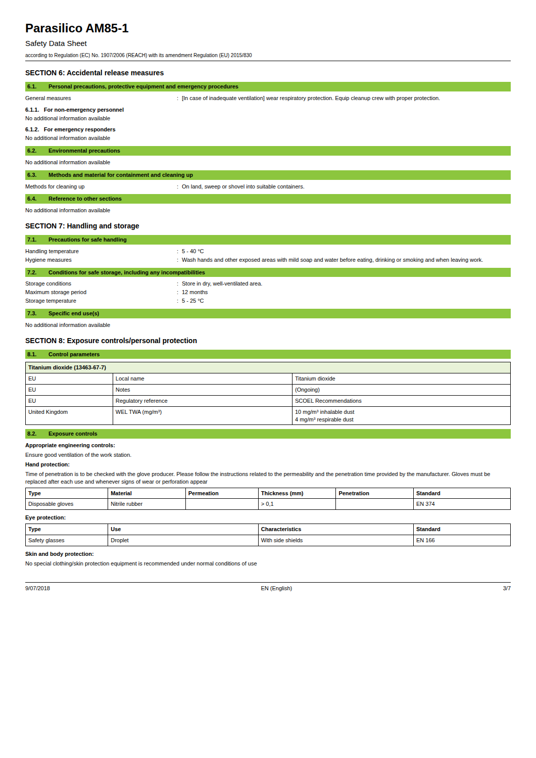Parasilico AM85-1
Safety Data Sheet
according to Regulation (EC) No. 1907/2006 (REACH) with its amendment Regulation (EU) 2015/830
SECTION 6: Accidental release measures
6.1. Personal precautions, protective equipment and emergency procedures
General measures
:
[In case of inadequate ventilation] wear respiratory protection. Equip cleanup crew with proper protection.
6.1.1. For non-emergency personnel
No additional information available
6.1.2. For emergency responders
No additional information available
6.2. Environmental precautions
No additional information available
6.3. Methods and material for containment and cleaning up
Methods for cleaning up
:
On land, sweep or shovel into suitable containers.
6.4. Reference to other sections
No additional information available
SECTION 7: Handling and storage
7.1. Precautions for safe handling
Handling temperature
:
5 - 40 °C
Hygiene measures
:
Wash hands and other exposed areas with mild soap and water before eating, drinking or smoking and when leaving work.
7.2. Conditions for safe storage, including any incompatibilities
Storage conditions
:
Store in dry, well-ventilated area.
Maximum storage period
:
12 months
Storage temperature
:
5 - 25 °C
7.3. Specific end use(s)
No additional information available
SECTION 8: Exposure controls/personal protection
8.1. Control parameters
| Titanium dioxide (13463-67-7) |
| EU | Local name | Titanium dioxide |
| EU | Notes | (Ongoing) |
| EU | Regulatory reference | SCOEL Recommendations |
| United Kingdom | WEL TWA (mg/m³) | 10 mg/m³ inhalable dust 4 mg/m³ respirable dust |
8.2. Exposure controls
Appropriate engineering controls:
Ensure good ventilation of the work station.
Hand protection:
Time of penetration is to be checked with the glove producer. Please follow the instructions related to the permeability and the penetration time provided by the manufacturer. Gloves must be replaced after each use and whenever signs of wear or perforation appear
| Type | Material | Permeation | Thickness (mm) | Penetration | Standard |
| --- | --- | --- | --- | --- | --- |
| Disposable gloves | Nitrile rubber | | > 0,1 | | EN 374 |
Eye protection:
| Type | Use | Characteristics | Standard |
| --- | --- | --- | --- |
| Safety glasses | Droplet | With side shields | EN 166 |
Skin and body protection:
No special clothing/skin protection equipment is recommended under normal conditions of use
9/07/2018
EN (English)
3/7